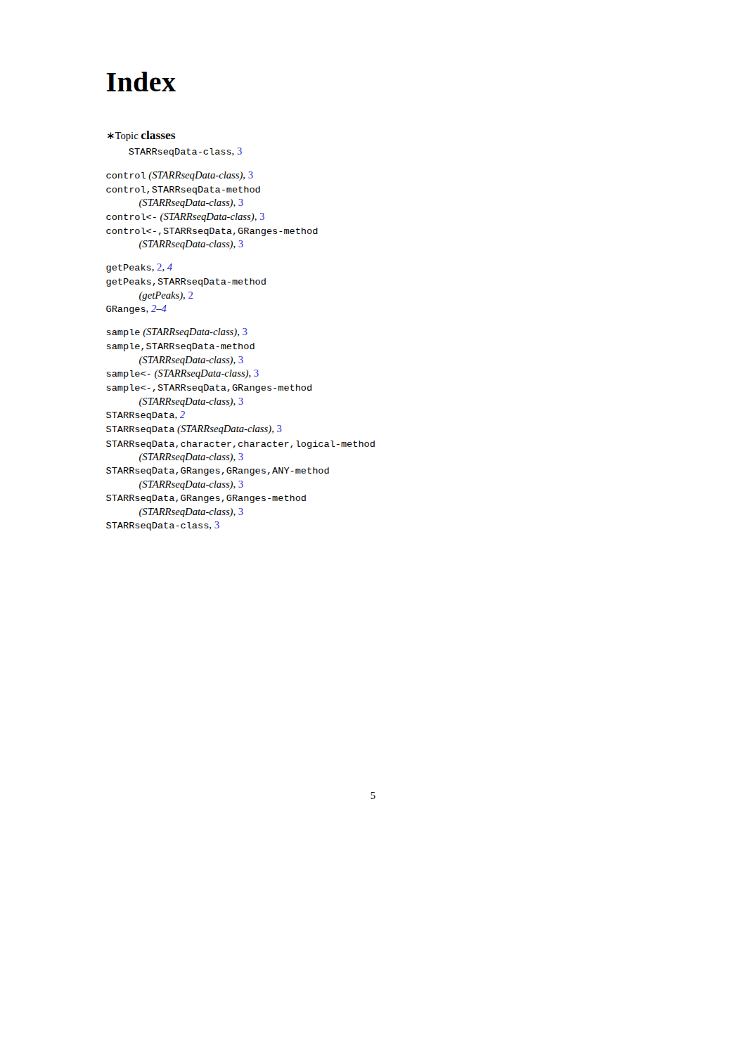Index
∗Topic classes STARRseqData-class, 3
control (STARRseqData-class), 3
control,STARRseqData-method (STARRseqData-class), 3
control<- (STARRseqData-class), 3
control<-,STARRseqData,GRanges-method (STARRseqData-class), 3
getPeaks, 2, 4
getPeaks,STARRseqData-method (getPeaks), 2
GRanges, 2–4
sample (STARRseqData-class), 3
sample,STARRseqData-method (STARRseqData-class), 3
sample<- (STARRseqData-class), 3
sample<-,STARRseqData,GRanges-method (STARRseqData-class), 3
STARRseqData, 2
STARRseqData (STARRseqData-class), 3
STARRseqData,character,character,logical-method (STARRseqData-class), 3
STARRseqData,GRanges,GRanges,ANY-method (STARRseqData-class), 3
STARRseqData,GRanges,GRanges-method (STARRseqData-class), 3
STARRseqData-class, 3
5